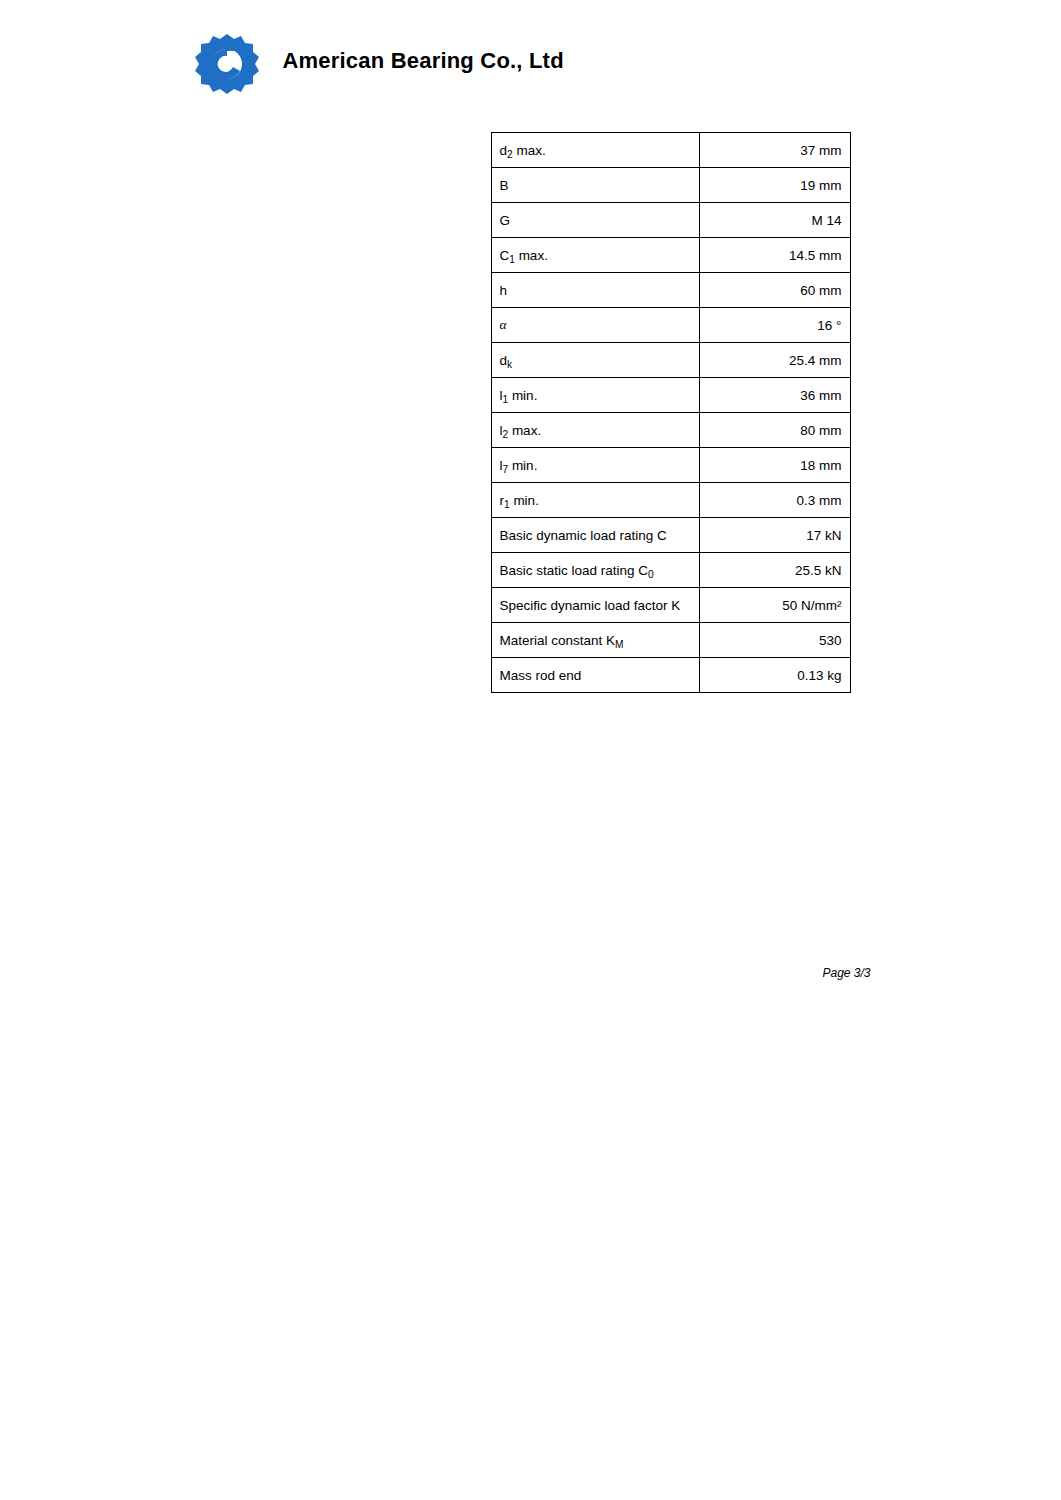American Bearing Co., Ltd
| d 2 max. | 37 mm |
| B | 19 mm |
| G | M 14 |
| C 1 max. | 14.5 mm |
| h | 60 mm |
| α | 16 ° |
| d k | 25.4 mm |
| l 1 min. | 36 mm |
| l 2 max. | 80 mm |
| l 7 min. | 18 mm |
| r 1 min. | 0.3 mm |
| Basic dynamic load rating C | 17 kN |
| Basic static load rating C 0 | 25.5 kN |
| Specific dynamic load factor K | 50 N/mm² |
| Material constant K M | 530 |
| Mass rod end | 0.13 kg |
Page 3/3